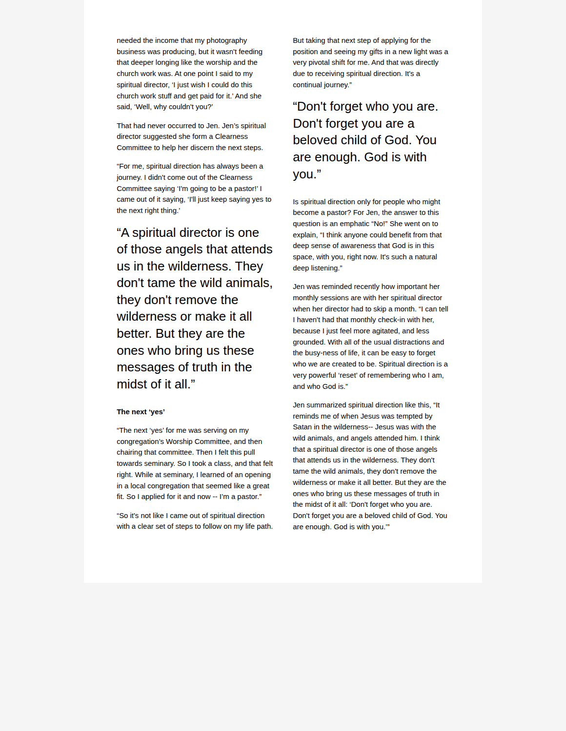needed the income that my photography business was producing, but it wasn't feeding that deeper longing like the worship and the church work was. At one point I said to my spiritual director, ‘I just wish I could do this church work stuff and get paid for it.’ And she said, ‘Well, why couldn't you?’
That had never occurred to Jen. Jen’s spiritual director suggested she form a Clearness Committee to help her discern the next steps.
“For me, spiritual direction has always been a journey. I didn't come out of the Clearness Committee saying ‘I'm going to be a pastor!’ I came out of it saying, ‘I'll just keep saying yes to the next right thing.’
“A spiritual director is one of those angels that attends us in the wilderness. They don't tame the wild animals, they don't remove the wilderness or make it all better. But they are the ones who bring us these messages of truth in the midst of it all.”
The next ‘yes’
“The next ‘yes’ for me was serving on my congregation’s Worship Committee, and then chairing that committee. Then I felt this pull towards seminary. So I took a class, and that felt right. While at seminary, I learned of an opening in a local congregation that seemed like a great fit. So I applied for it and now -- I’m a pastor.”
“So it's not like I came out of spiritual direction with a clear set of steps to follow on my life path. But taking that next step of applying for the position and seeing my gifts in a new light was a very pivotal shift for me. And that was directly due to receiving spiritual direction. It's a continual journey.”
“Don't forget who you are. Don't forget you are a beloved child of God. You are enough. God is with you.”
Is spiritual direction only for people who might become a pastor? For Jen, the answer to this question is an emphatic “No!” She went on to explain, “I think anyone could benefit from that deep sense of awareness that God is in this space, with you, right now. It's such a natural deep listening.”
Jen was reminded recently how important her monthly sessions are with her spiritual director when her director had to skip a month. “I can tell I haven't had that monthly check-in with her, because I just feel more agitated, and less grounded. With all of the usual distractions and the busy-ness of life, it can be easy to forget who we are created to be. Spiritual direction is a very powerful ‘reset’ of remembering who I am, and who God is.”
Jen summarized spiritual direction like this, “It reminds me of when Jesus was tempted by Satan in the wilderness-- Jesus was with the wild animals, and angels attended him. I think that a spiritual director is one of those angels that attends us in the wilderness. They don't tame the wild animals, they don't remove the wilderness or make it all better. But they are the ones who bring us these messages of truth in the midst of it all: ‘Don't forget who you are. Don't forget you are a beloved child of God. You are enough. God is with you.’”